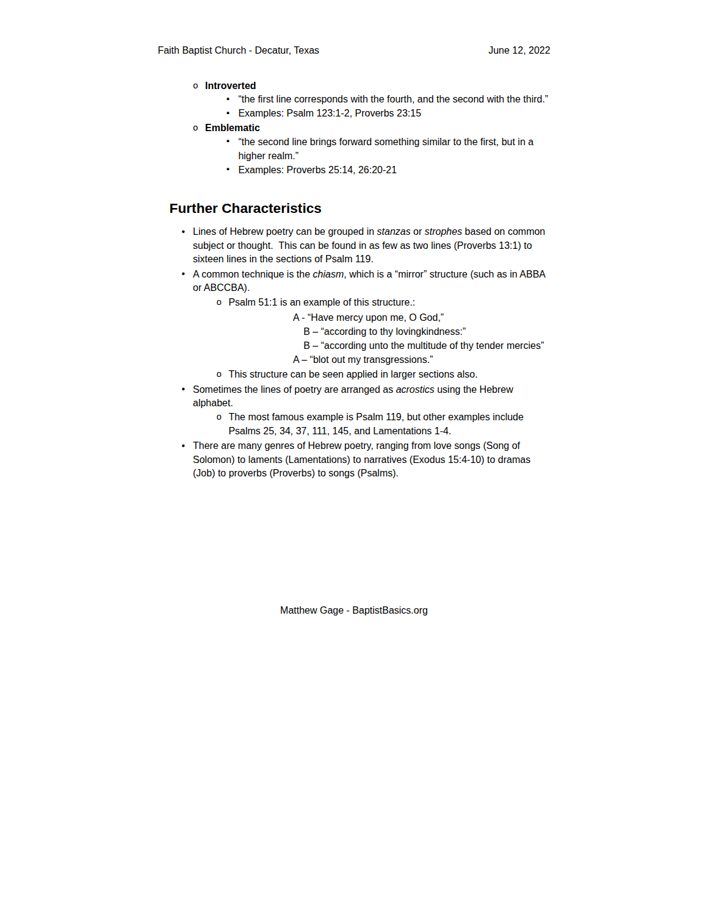Faith Baptist Church - Decatur, Texas June 12, 2022
Introverted
“the first line corresponds with the fourth, and the second with the third.”
Examples: Psalm 123:1-2, Proverbs 23:15
Emblematic
“the second line brings forward something similar to the first, but in a higher realm.”
Examples: Proverbs 25:14, 26:20-21
Further Characteristics
Lines of Hebrew poetry can be grouped in stanzas or strophes based on common subject or thought. This can be found in as few as two lines (Proverbs 13:1) to sixteen lines in the sections of Psalm 119.
A common technique is the chiasm, which is a “mirror” structure (such as in ABBA or ABCCBA).
Psalm 51:1 is an example of this structure.:
A - “Have mercy upon me, O God,”
B – “according to thy lovingkindness:”
B – “according unto the multitude of thy tender mercies”
A – “blot out my transgressions.”
This structure can be seen applied in larger sections also.
Sometimes the lines of poetry are arranged as acrostics using the Hebrew alphabet.
The most famous example is Psalm 119, but other examples include Psalms 25, 34, 37, 111, 145, and Lamentations 1-4.
There are many genres of Hebrew poetry, ranging from love songs (Song of Solomon) to laments (Lamentations) to narratives (Exodus 15:4-10) to dramas (Job) to proverbs (Proverbs) to songs (Psalms).
Matthew Gage - BaptistBasics.org